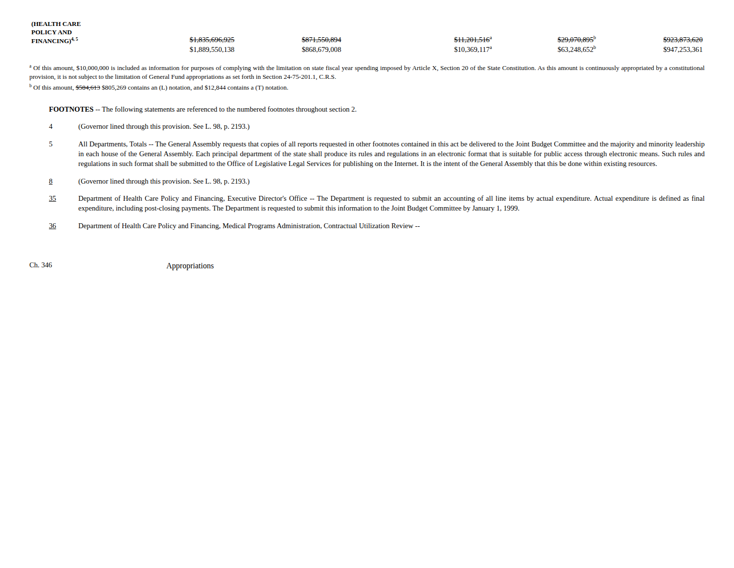| (HEALTH CARE POLICY AND FINANCING) 4, 5 | $1,835,696,925 | $871,550,894 | | $11,201,516 a | $29,070,895 b | $923,873,620 |
| | $1,889,550,138 | $868,679,008 | | $10,369,117 a | $63,248,652 b | $947,253,361 |
a Of this amount, $10,000,000 is included as information for purposes of complying with the limitation on state fiscal year spending imposed by Article X, Section 20 of the State Constitution. As this amount is continuously appropriated by a constitutional provision, it is not subject to the limitation of General Fund appropriations as set forth in Section 24-75-201.1, C.R.S.
b Of this amount, $584,613 $805,269 contains an (L) notation, and $12,844 contains a (T) notation.
FOOTNOTES -- The following statements are referenced to the numbered footnotes throughout section 2.
4
(Governor lined through this provision. See L. 98, p. 2193.)
5
All Departments, Totals -- The General Assembly requests that copies of all reports requested in other footnotes contained in this act be delivered to the Joint Budget Committee and the majority and minority leadership in each house of the General Assembly. Each principal department of the state shall produce its rules and regulations in an electronic format that is suitable for public access through electronic means. Such rules and regulations in such format shall be submitted to the Office of Legislative Legal Services for publishing on the Internet. It is the intent of the General Assembly that this be done within existing resources.
8
(Governor lined through this provision. See L. 98, p. 2193.)
35
Department of Health Care Policy and Financing, Executive Director's Office -- The Department is requested to submit an accounting of all line items by actual expenditure. Actual expenditure is defined as final expenditure, including post-closing payments. The Department is requested to submit this information to the Joint Budget Committee by January 1, 1999.
36
Department of Health Care Policy and Financing, Medical Programs Administration, Contractual Utilization Review --
Ch. 346 Appropriations